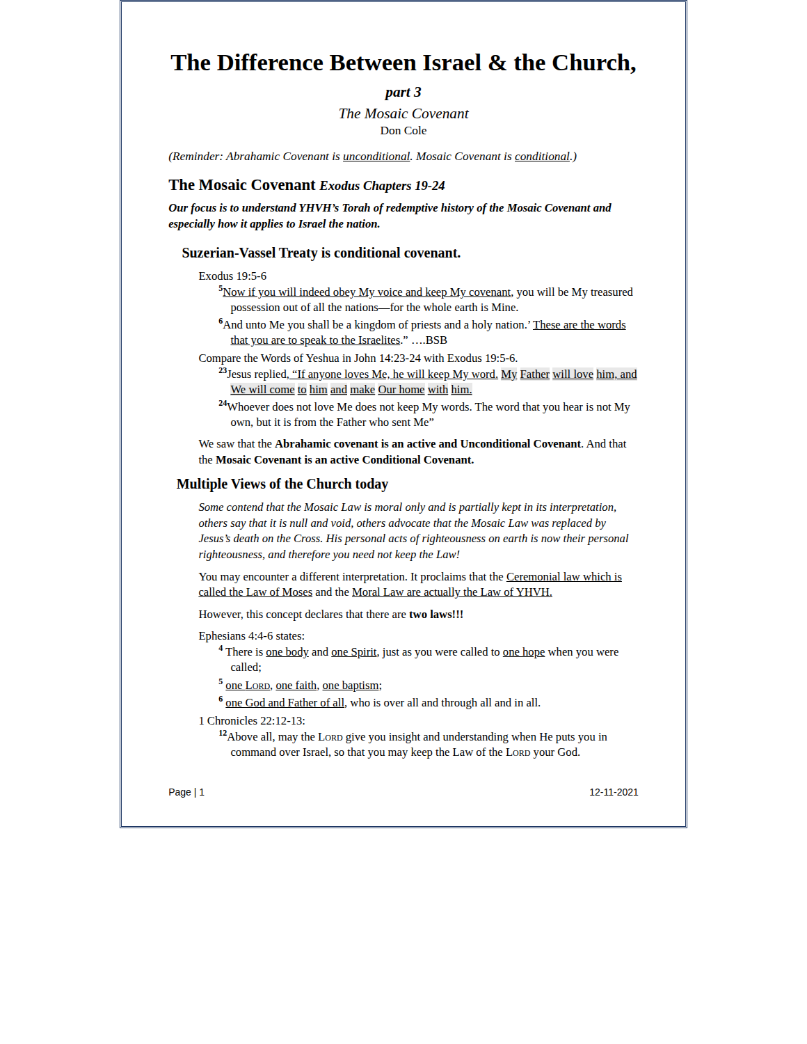The Difference Between Israel & the Church, part 3
The Mosaic Covenant
Don Cole
(Reminder: Abrahamic Covenant is unconditional. Mosaic Covenant is conditional.)
The Mosaic Covenant Exodus Chapters 19-24
Our focus is to understand YHVH’s Torah of redemptive history of the Mosaic Covenant and especially how it applies to Israel the nation.
Suzerian-Vassel Treaty is conditional covenant.
Exodus 19:5-6
5Now if you will indeed obey My voice and keep My covenant, you will be My treasured possession out of all the nations—for the whole earth is Mine.
6And unto Me you shall be a kingdom of priests and a holy nation.’ These are the words that you are to speak to the Israelites.” ….BSB
Compare the Words of Yeshua in John 14:23-24 with Exodus 19:5-6.
23Jesus replied, “If anyone loves Me, he will keep My word. My Father will love him, and We will come to him and make Our home with him.
24Whoever does not love Me does not keep My words. The word that you hear is not My own, but it is from the Father who sent Me”
We saw that the Abrahamic covenant is an active and Unconditional Covenant. And that the Mosaic Covenant is an active Conditional Covenant.
Multiple Views of the Church today
Some contend that the Mosaic Law is moral only and is partially kept in its interpretation, others say that it is null and void, others advocate that the Mosaic Law was replaced by Jesus’s death on the Cross. His personal acts of righteousness on earth is now their personal righteousness, and therefore you need not keep the Law!
You may encounter a different interpretation. It proclaims that the Ceremonial law which is called the Law of Moses and the Moral Law are actually the Law of YHVH.
However, this concept declares that there are two laws!!!
Ephesians 4:4-6 states:
4 There is one body and one Spirit, just as you were called to one hope when you were called;
5 one Lord, one faith, one baptism;
6 one God and Father of all, who is over all and through all and in all.
1 Chronicles 22:12-13:
12Above all, may the Lord give you insight and understanding when He puts you in command over Israel, so that you may keep the Law of the Lord your God.
Page | 1 12-11-2021